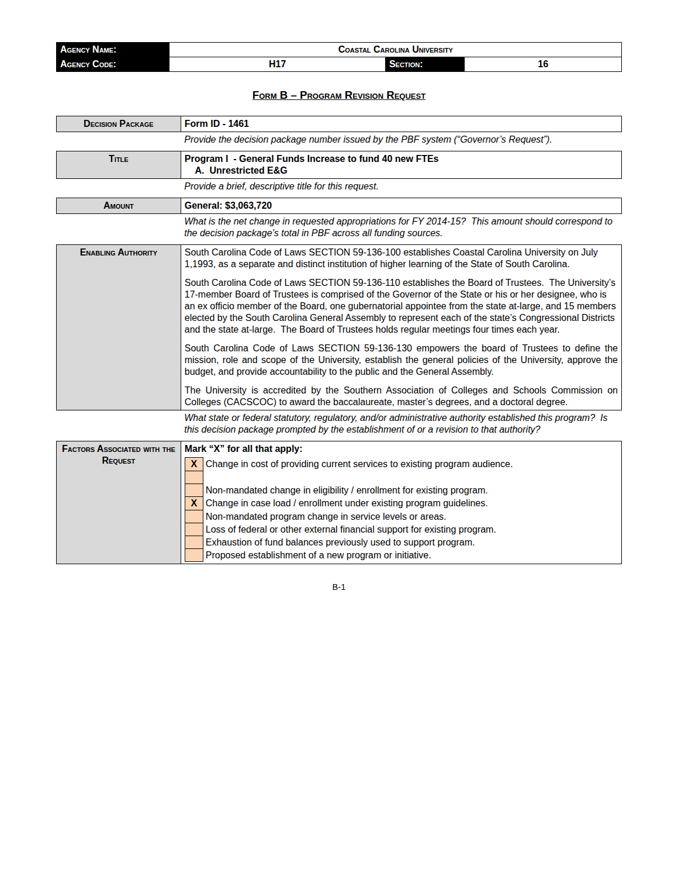| Agency Name: | Coastal Carolina University |
| Agency Code: | H17 | Section: | 16 |
Form B – Program Revision Request
| Decision Package | Form ID - 1461 |
| | Provide the decision package number issued by the PBF system (“Governor’s Request”). |
| Title | Program I - General Funds Increase to fund 40 new FTEs A. Unrestricted E&G |
| | Provide a brief, descriptive title for this request. |
| Amount | General: $3,063,720 |
| | What is the net change in requested appropriations for FY 2014-15? This amount should correspond to the decision package’s total in PBF across all funding sources. |
| Enabling Authority | South Carolina Code of Laws SECTION 59-136-100 establishes Coastal Carolina University on July 1,1993, as a separate and distinct institution of higher learning of the State of South Carolina. South Carolina Code of Laws SECTION 59-136-110 establishes the Board of Trustees. The University’s 17-member Board of Trustees is comprised of the Governor of the State or his or her designee, who is an ex officio member of the Board, one gubernatorial appointee from the state at-large, and 15 members elected by the South Carolina General Assembly to represent each of the state’s Congressional Districts and the state at-large. The Board of Trustees holds regular meetings four times each year. South Carolina Code of Laws SECTION 59-136-130 empowers the board of Trustees to define the mission, role and scope of the University, establish the general policies of the University, approve the budget, and provide accountability to the public and the General Assembly. The University is accredited by the Southern Association of Colleges and Schools Commission on Colleges (CACSCOC) to award the baccalaureate, master’s degrees, and a doctoral degree. |
| | What state or federal statutory, regulatory, and/or administrative authority established this program? Is this decision package prompted by the establishment of or a revision to that authority? |
| Factors Associated with the Request | Mark “X” for all that apply: / X / Change in cost of providing current services to existing program audience. / / / Non-mandated change in eligibility / enrollment for existing program. / / X / Change in case load / enrollment under existing program guidelines. / / / Non-mandated program change in service levels or areas. / / / Loss of federal or other external financial support for existing program. / / / Exhaustion of fund balances previously used to support program. / / / Proposed establishment of a new program or initiative. / |
B-1